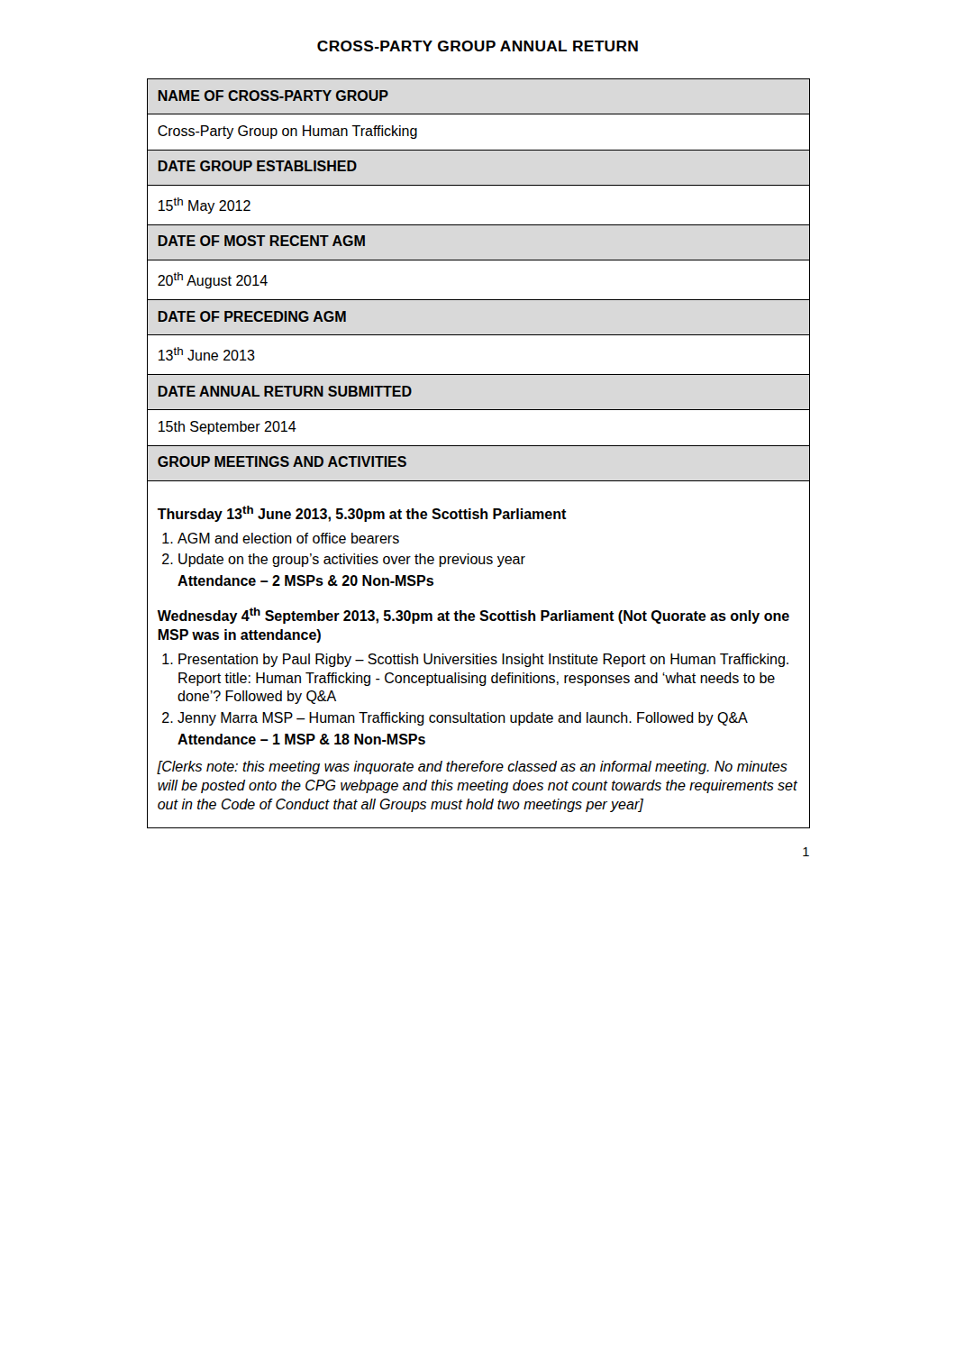CROSS-PARTY GROUP ANNUAL RETURN
| NAME OF CROSS-PARTY GROUP |
| Cross-Party Group on Human Trafficking |
| DATE GROUP ESTABLISHED |
| 15 th May 2012 |
| DATE OF MOST RECENT AGM |
| 20 th August 2014 |
| DATE OF PRECEDING AGM |
| 13 th June 2013 |
| DATE ANNUAL RETURN SUBMITTED |
| 15th September 2014 |
| GROUP MEETINGS AND ACTIVITIES |
| Thursday 13 th June 2013, 5.30pm at the Scottish Parliament AGM and election of office bearers Update on the group’s activities over the previous year Attendance – 2 MSPs & 20 Non-MSPs Wednesday 4 th September 2013, 5.30pm at the Scottish Parliament (Not Quorate as only one MSP was in attendance) Presentation by Paul Rigby – Scottish Universities Insight Institute Report on Human Trafficking. Report title: Human Trafficking - Conceptualising definitions, responses and ‘what needs to be done’? Followed by Q&A Jenny Marra MSP – Human Trafficking consultation update and launch. Followed by Q&A Attendance – 1 MSP & 18 Non-MSPs [ Clerks note: this meeting was inquorate and therefore classed as an informal meeting. No minutes will be posted onto the CPG webpage and this meeting does not count towards the requirements set out in the Code of Conduct that all Groups must hold two meetings per year ] |
1